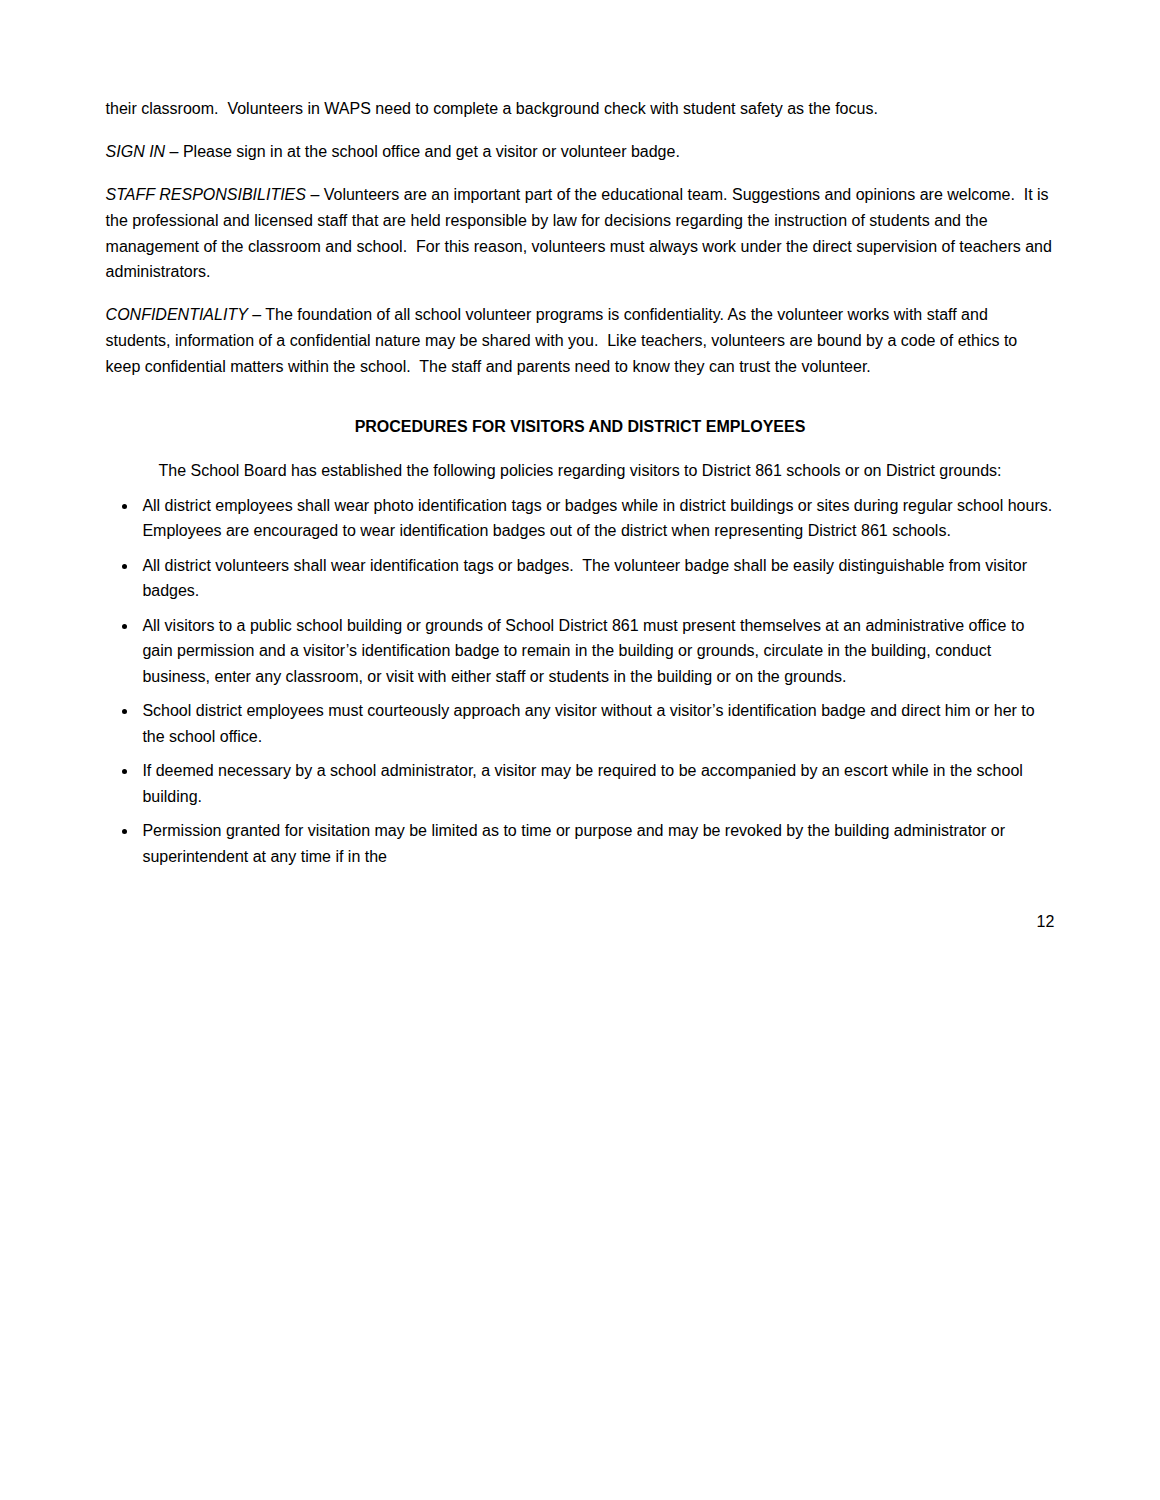their classroom. Volunteers in WAPS need to complete a background check with student safety as the focus.
SIGN IN – Please sign in at the school office and get a visitor or volunteer badge.
STAFF RESPONSIBILITIES – Volunteers are an important part of the educational team. Suggestions and opinions are welcome. It is the professional and licensed staff that are held responsible by law for decisions regarding the instruction of students and the management of the classroom and school. For this reason, volunteers must always work under the direct supervision of teachers and administrators.
CONFIDENTIALITY – The foundation of all school volunteer programs is confidentiality. As the volunteer works with staff and students, information of a confidential nature may be shared with you. Like teachers, volunteers are bound by a code of ethics to keep confidential matters within the school. The staff and parents need to know they can trust the volunteer.
PROCEDURES FOR VISITORS AND DISTRICT EMPLOYEES
The School Board has established the following policies regarding visitors to District 861 schools or on District grounds:
All district employees shall wear photo identification tags or badges while in district buildings or sites during regular school hours. Employees are encouraged to wear identification badges out of the district when representing District 861 schools.
All district volunteers shall wear identification tags or badges. The volunteer badge shall be easily distinguishable from visitor badges.
All visitors to a public school building or grounds of School District 861 must present themselves at an administrative office to gain permission and a visitor’s identification badge to remain in the building or grounds, circulate in the building, conduct business, enter any classroom, or visit with either staff or students in the building or on the grounds.
School district employees must courteously approach any visitor without a visitor’s identification badge and direct him or her to the school office.
If deemed necessary by a school administrator, a visitor may be required to be accompanied by an escort while in the school building.
Permission granted for visitation may be limited as to time or purpose and may be revoked by the building administrator or superintendent at any time if in the
12